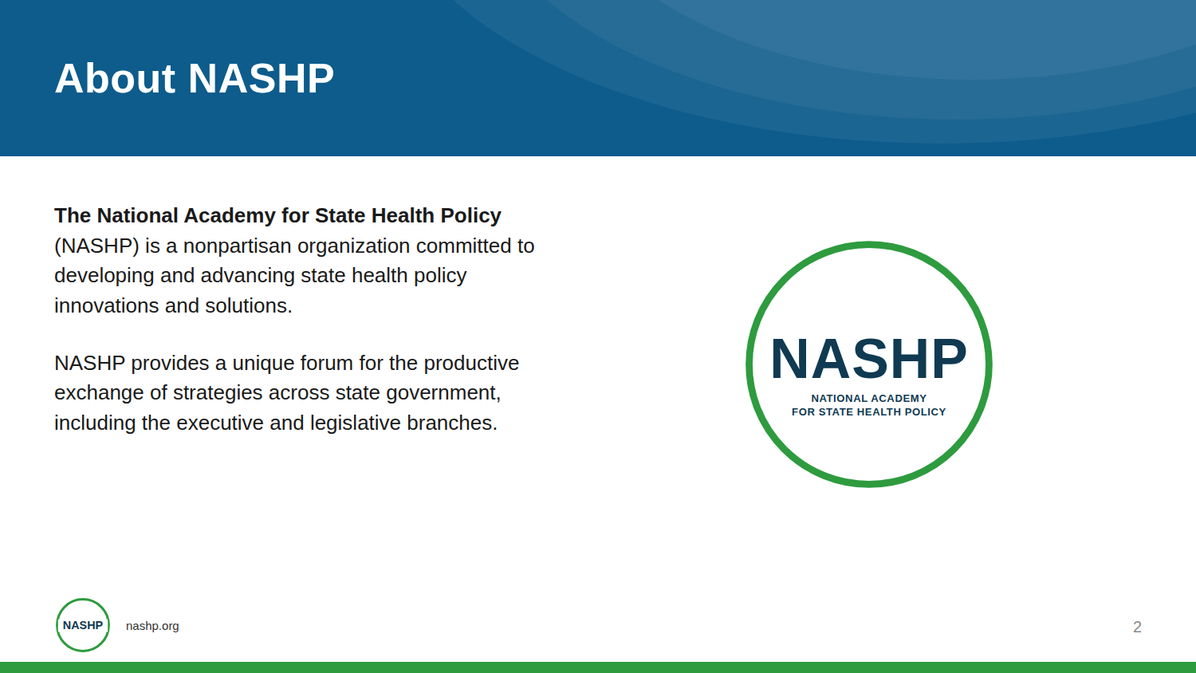About NASHP
The National Academy for State Health Policy (NASHP) is a nonpartisan organization committed to developing and advancing state health policy innovations and solutions.
NASHP provides a unique forum for the productive exchange of strategies across state government, including the executive and legislative branches.
NASHP — National Academy for State Health Policy NASHP NATIONAL ACADEMY FOR STATE HEALTH POLICY
NASHP NASHP nashp.org
2